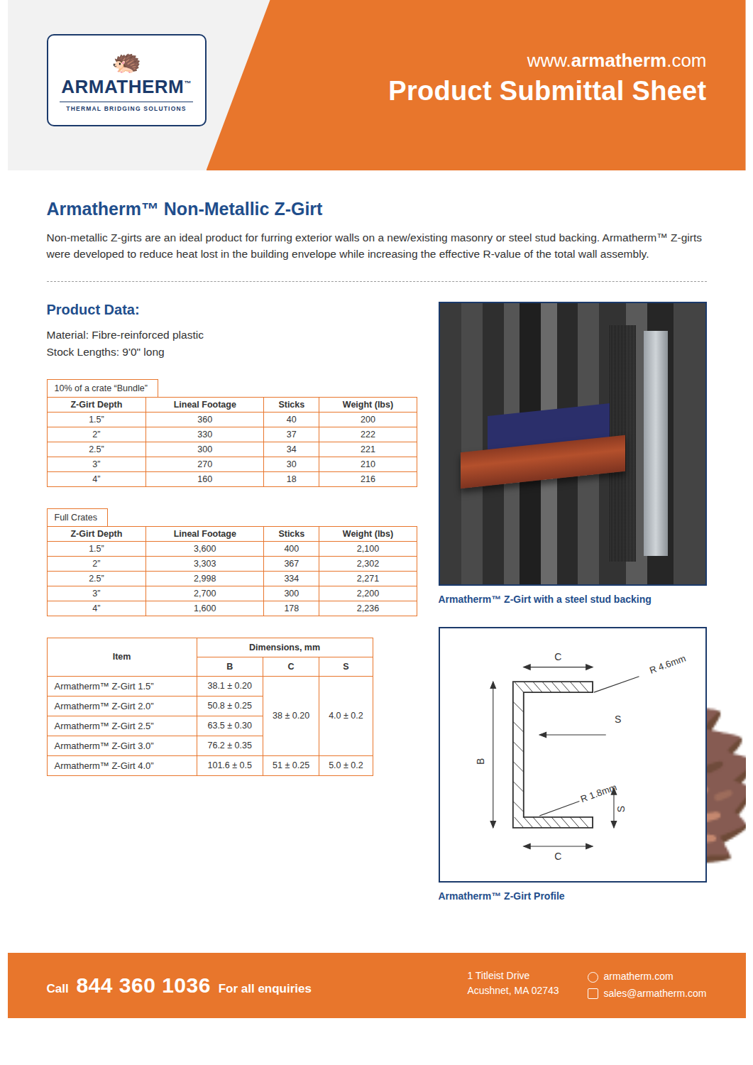🦔
ARMATHERM™
THERMAL BRIDGING SOLUTIONS
www.armatherm.com
Product Submittal Sheet
🦔
Armatherm™ Non-Metallic Z-Girt
Non-metallic Z-girts are an ideal product for furring exterior walls on a new/existing masonry or steel stud backing. Armatherm™ Z-girts were developed to reduce heat lost in the building envelope while increasing the effective R-value of the total wall assembly.
Product Data:
Material: Fibre-reinforced plastic
Stock Lengths: 9'0" long
10% of a crate “Bundle”
| Z-Girt Depth | Lineal Footage | Sticks | Weight (lbs) |
| --- | --- | --- | --- |
| 1.5” | 360 | 40 | 200 |
| 2” | 330 | 37 | 222 |
| 2.5” | 300 | 34 | 221 |
| 3” | 270 | 30 | 210 |
| 4” | 160 | 18 | 216 |
Full Crates
| Z-Girt Depth | Lineal Footage | Sticks | Weight (lbs) |
| --- | --- | --- | --- |
| 1.5” | 3,600 | 400 | 2,100 |
| 2” | 3,303 | 367 | 2,302 |
| 2.5” | 2,998 | 334 | 2,271 |
| 3” | 2,700 | 300 | 2,200 |
| 4” | 1,600 | 178 | 2,236 |
| Item | Dimensions, mm |
| --- | --- |
| B | C | S |
| Armatherm™ Z-Girt 1.5” | 38.1 ± 0.20 | 38 ± 0.20 | 4.0 ± 0.2 |
| Armatherm™ Z-Girt 2.0” | 50.8 ± 0.25 |
| Armatherm™ Z-Girt 2.5” | 63.5 ± 0.30 |
| Armatherm™ Z-Girt 3.0” | 76.2 ± 0.35 |
| Armatherm™ Z-Girt 4.0” | 101.6 ± 0.5 | 51 ± 0.25 | 5.0 ± 0.2 |
Armatherm™ Z-Girt with a steel stud backing
B C C S S R 4.6mm R 1.8mm
Armatherm™ Z-Girt Profile
Call 844 360 1036 For all enquiries
1 Titleist Drive
Acushnet, MA 02743
armatherm.com
sales@armatherm.com